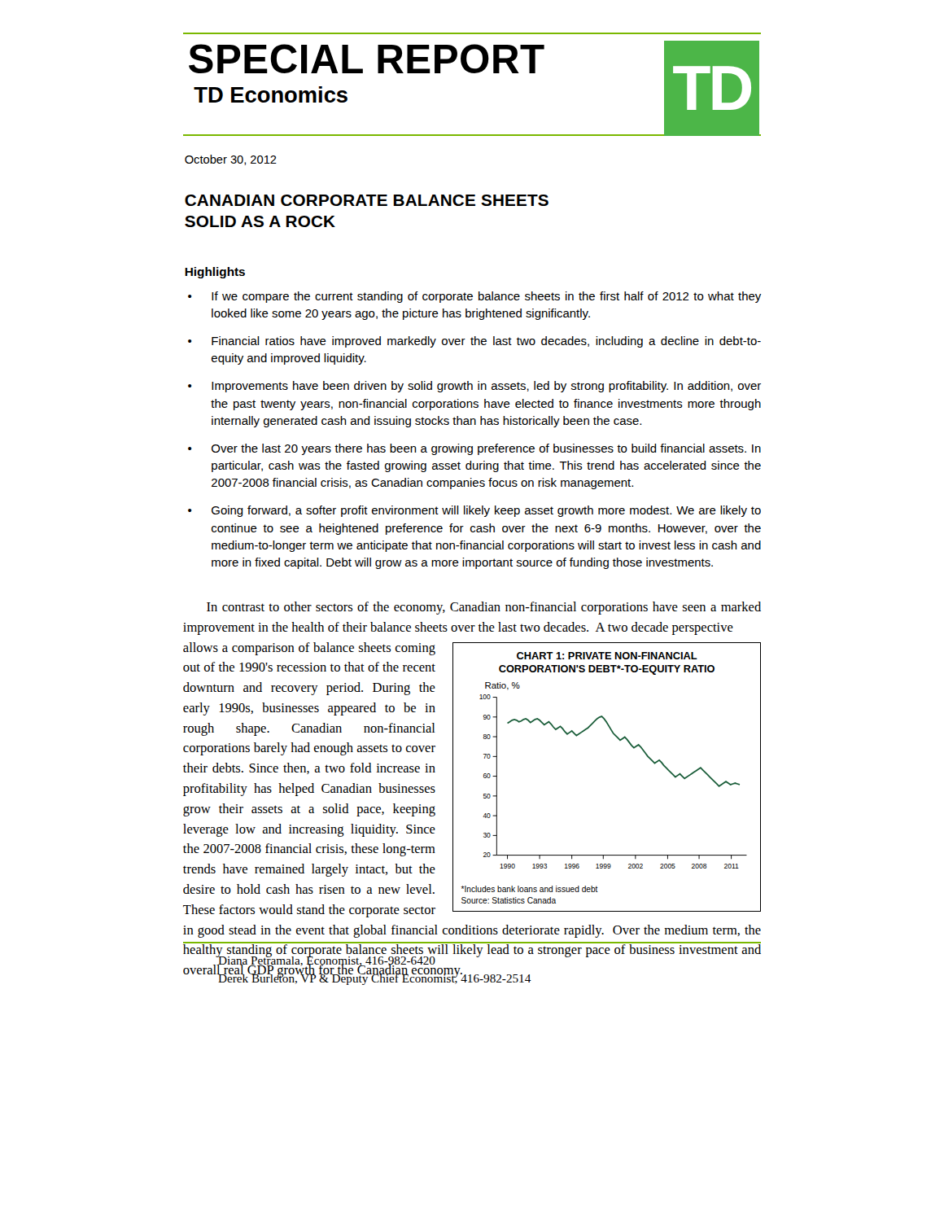SPECIAL REPORT
TD Economics
TD
October 30, 2012
CANADIAN CORPORATE BALANCE SHEETS
SOLID AS A ROCK
Highlights
If we compare the current standing of corporate balance sheets in the first half of 2012 to what they looked like some 20 years ago, the picture has brightened significantly.
Financial ratios have improved markedly over the last two decades, including a decline in debt-to-equity and improved liquidity.
Improvements have been driven by solid growth in assets, led by strong profitability. In addition, over the past twenty years, non-financial corporations have elected to finance investments more through internally generated cash and issuing stocks than has historically been the case.
Over the last 20 years there has been a growing preference of businesses to build financial assets. In particular, cash was the fasted growing asset during that time. This trend has accelerated since the 2007-2008 financial crisis, as Canadian companies focus on risk management.
Going forward, a softer profit environment will likely keep asset growth more modest. We are likely to continue to see a heightened preference for cash over the next 6-9 months. However, over the medium-to-longer term we anticipate that non-financial corporations will start to invest less in cash and more in fixed capital. Debt will grow as a more important source of funding those investments.
In contrast to other sectors of the economy, Canadian non-financial corporations have seen a marked improvement in the health of their balance sheets over the last two decades. A two decade perspective
CHART 1: PRIVATE NON-FINANCIAL
CORPORATION'S DEBT*-TO-EQUITY RATIO
Ratio, %
100 90 80 70 60 50 40 30 20 1990 1993 1996 1999 2002 2005 2008 2011
*Includes bank loans and issued debt
Source: Statistics Canada
allows a comparison of balance sheets coming out of the 1990's recession to that of the recent downturn and recovery period. During the early 1990s, businesses appeared to be in rough shape. Canadian non-financial corporations barely had enough assets to cover their debts. Since then, a two fold increase in profitability has helped Canadian businesses grow their assets at a solid pace, keeping leverage low and increasing liquidity. Since the 2007-2008 financial crisis, these long-term trends have remained largely intact, but the desire to hold cash has risen to a new level. These factors would stand the corporate sector in good stead in the event that global financial conditions deteriorate rapidly. Over the medium term, the healthy standing of corporate balance sheets will likely lead to a stronger pace of business investment and overall real GDP growth for the Canadian economy.
Diana Petramala, Economist, 416-982-6420
Derek Burleton, VP & Deputy Chief Economist, 416-982-2514